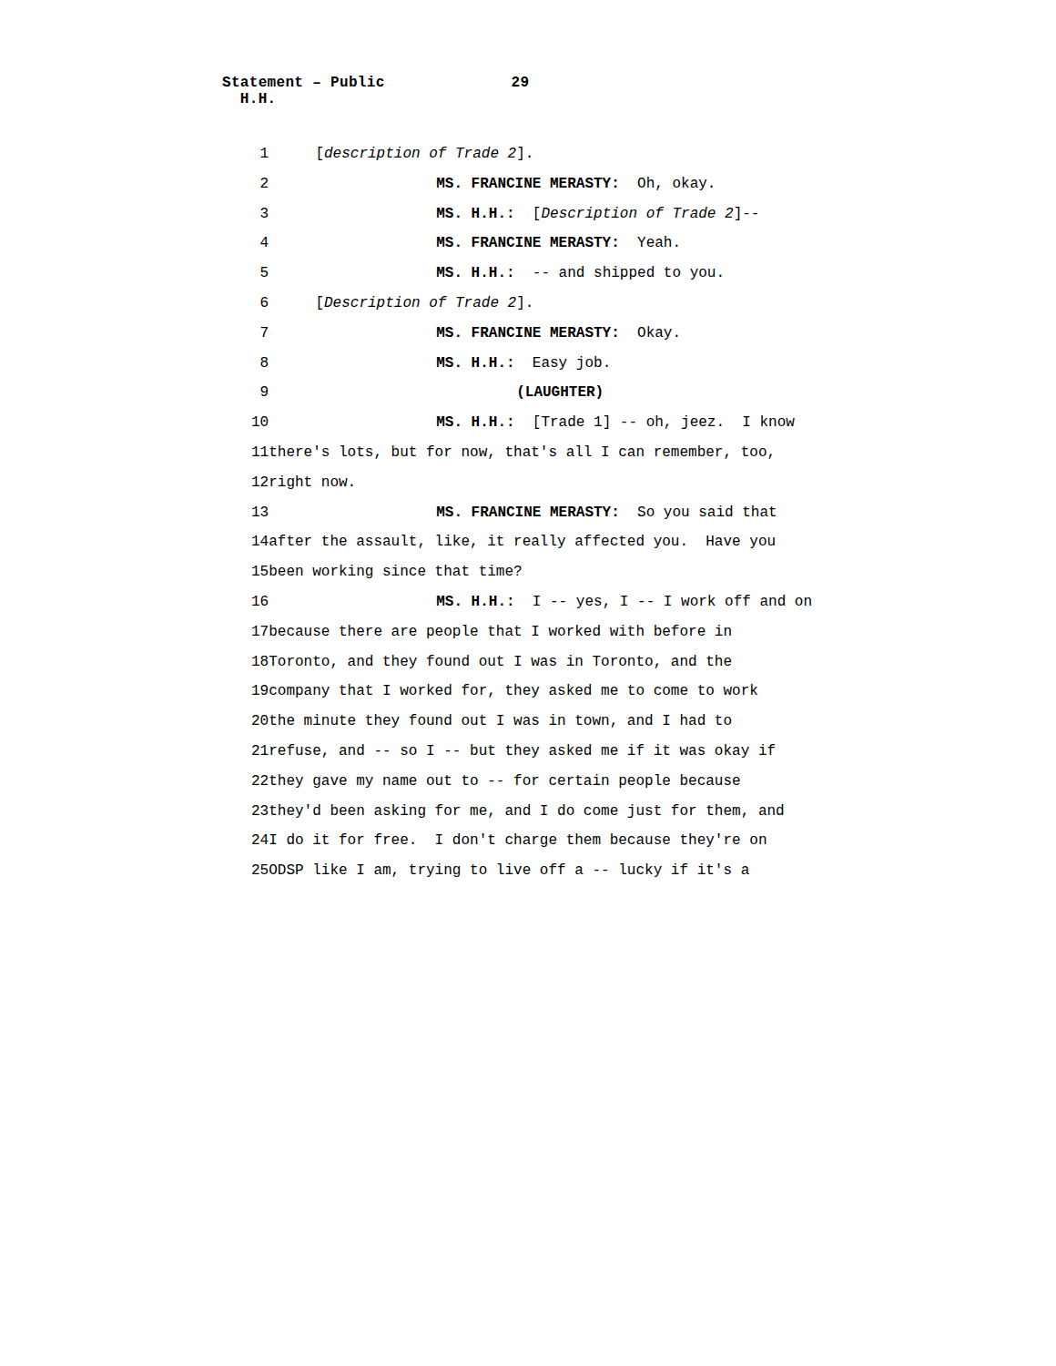Statement – Public 29 H.H.
| 1 | [ description of Trade 2 ]. |
| 2 | MS. FRANCINE MERASTY: Oh, okay. |
| 3 | MS. H.H.: [ Description of Trade 2 ]-- |
| 4 | MS. FRANCINE MERASTY: Yeah. |
| 5 | MS. H.H.: -- and shipped to you. |
| 6 | [ Description of Trade 2 ]. |
| 7 | MS. FRANCINE MERASTY: Okay. |
| 8 | MS. H.H.: Easy job. |
| 9 | (LAUGHTER) |
| 10 | MS. H.H.: [Trade 1] -- oh, jeez. I know |
| 11 | there's lots, but for now, that's all I can remember, too, |
| 12 | right now. |
| 13 | MS. FRANCINE MERASTY: So you said that |
| 14 | after the assault, like, it really affected you. Have you |
| 15 | been working since that time? |
| 16 | MS. H.H.: I -- yes, I -- I work off and on |
| 17 | because there are people that I worked with before in |
| 18 | Toronto, and they found out I was in Toronto, and the |
| 19 | company that I worked for, they asked me to come to work |
| 20 | the minute they found out I was in town, and I had to |
| 21 | refuse, and -- so I -- but they asked me if it was okay if |
| 22 | they gave my name out to -- for certain people because |
| 23 | they'd been asking for me, and I do come just for them, and |
| 24 | I do it for free. I don't charge them because they're on |
| 25 | ODSP like I am, trying to live off a -- lucky if it's a |